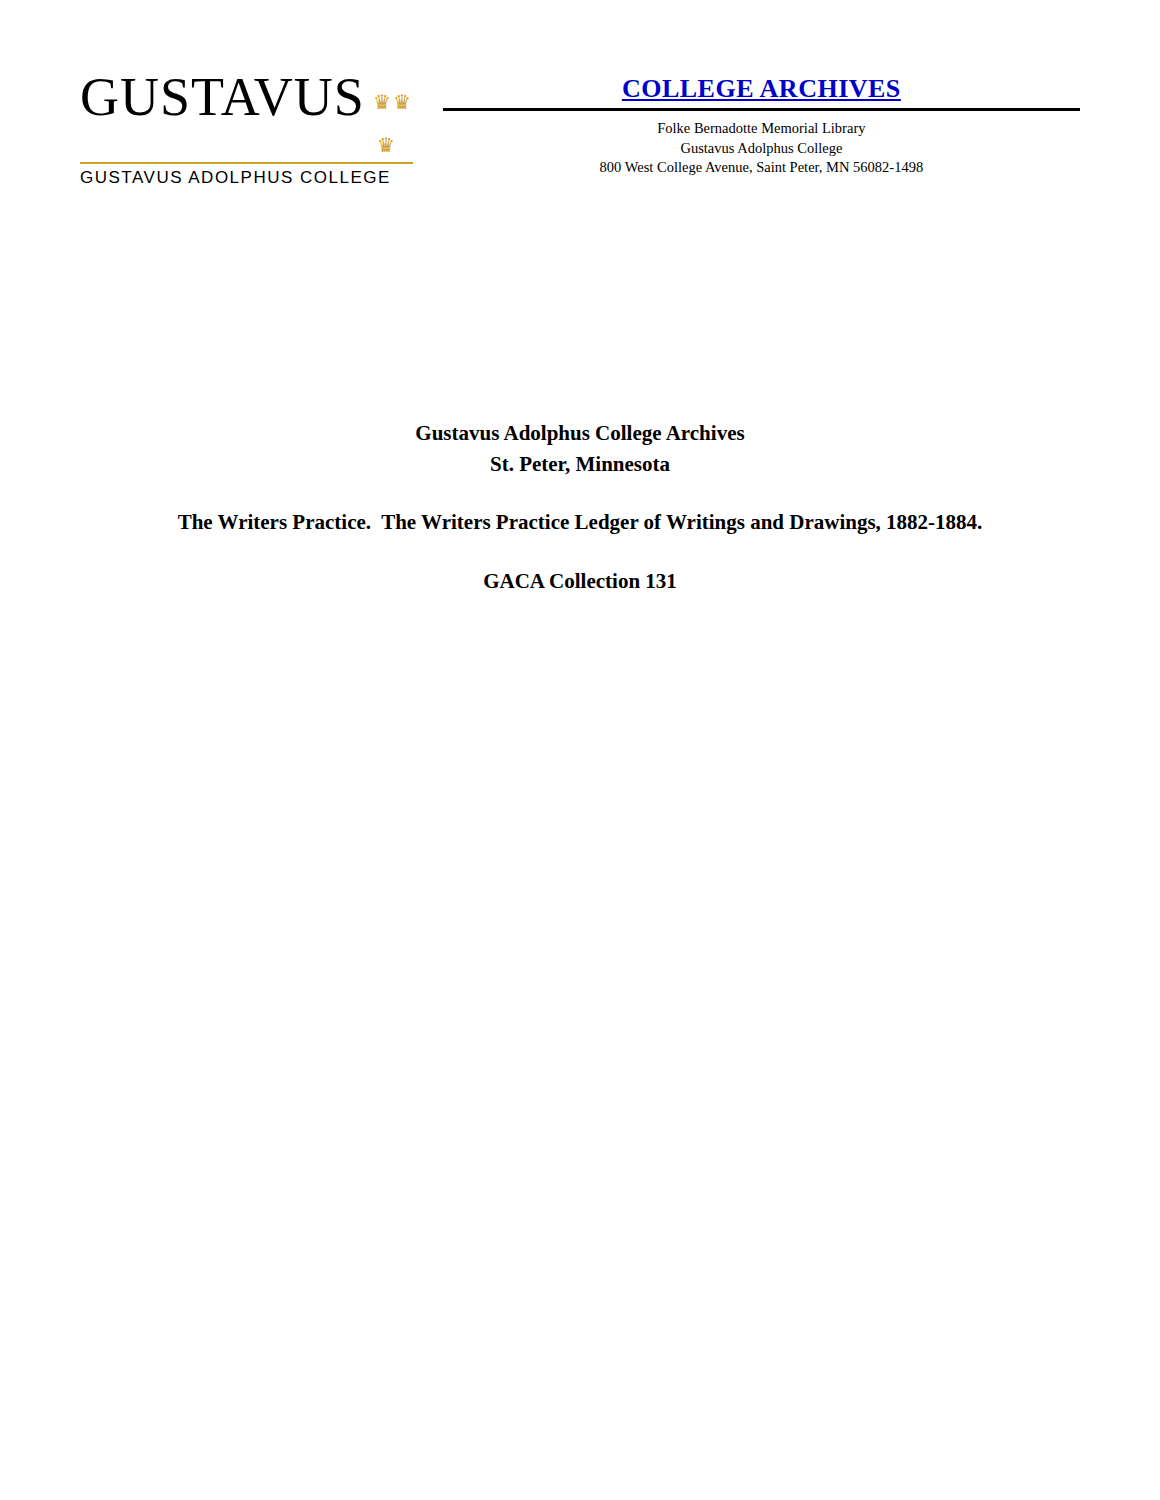GUSTAVUS♛♛
♛
GUSTAVUS ADOLPHUS COLLEGE
COLLEGE ARCHIVES
Folke Bernadotte Memorial Library
Gustavus Adolphus College
800 West College Avenue, Saint Peter, MN 56082-1498
Gustavus Adolphus College Archives
St. Peter, Minnesota
The Writers Practice. The Writers Practice Ledger of Writings and Drawings, 1882-1884.
GACA Collection 131